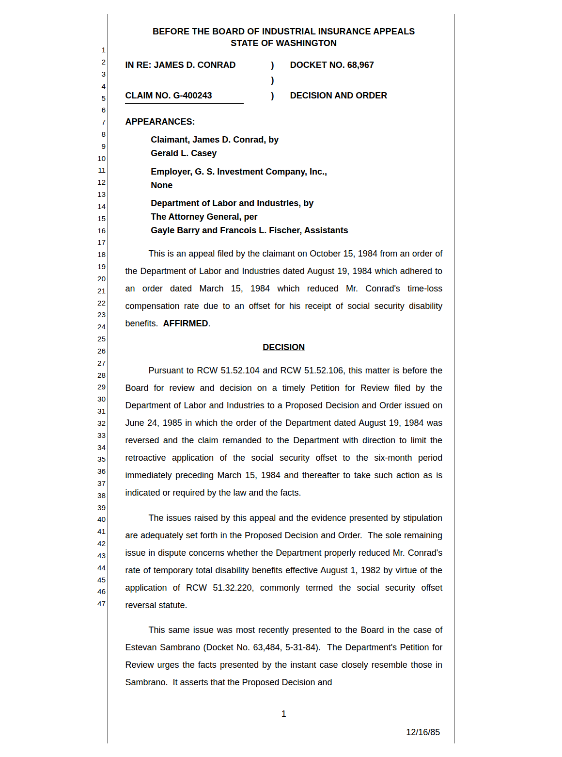1
2
3
4
5
6
7
8
9
10
11
12
13
14
15
16
17
18
19
20
21
22
23
24
25
26
27
28
29
30
31
32
33
34
35
36
37
38
39
40
41
42
43
44
45
46
47
BEFORE THE BOARD OF INDUSTRIAL INSURANCE APPEALS STATE OF WASHINGTON
| IN RE: JAMES D. CONRAD | ) | DOCKET NO. 68,967 |
| | ) | |
| CLAIM NO. G-400243 | ) | DECISION AND ORDER |
APPEARANCES:
Claimant, James D. Conrad, by
Gerald L. Casey
Employer, G. S. Investment Company, Inc.,
None
Department of Labor and Industries, by
The Attorney General, per
Gayle Barry and Francois L. Fischer, Assistants
This is an appeal filed by the claimant on October 15, 1984 from an order of the Department of Labor and Industries dated August 19, 1984 which adhered to an order dated March 15, 1984 which reduced Mr. Conrad's time-loss compensation rate due to an offset for his receipt of social security disability benefits. AFFIRMED.
DECISION
Pursuant to RCW 51.52.104 and RCW 51.52.106, this matter is before the Board for review and decision on a timely Petition for Review filed by the Department of Labor and Industries to a Proposed Decision and Order issued on June 24, 1985 in which the order of the Department dated August 19, 1984 was reversed and the claim remanded to the Department with direction to limit the retroactive application of the social security offset to the six-month period immediately preceding March 15, 1984 and thereafter to take such action as is indicated or required by the law and the facts.
The issues raised by this appeal and the evidence presented by stipulation are adequately set forth in the Proposed Decision and Order. The sole remaining issue in dispute concerns whether the Department properly reduced Mr. Conrad's rate of temporary total disability benefits effective August 1, 1982 by virtue of the application of RCW 51.32.220, commonly termed the social security offset reversal statute.
This same issue was most recently presented to the Board in the case of Estevan Sambrano (Docket No. 63,484, 5-31-84). The Department's Petition for Review urges the facts presented by the instant case closely resemble those in Sambrano. It asserts that the Proposed Decision and
1
12/16/85